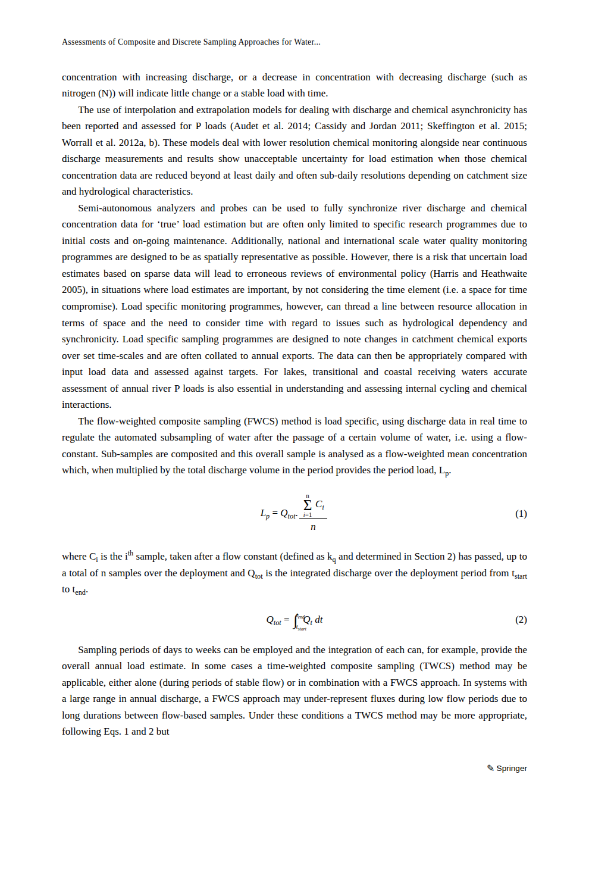Assessments of Composite and Discrete Sampling Approaches for Water...
concentration with increasing discharge, or a decrease in concentration with decreasing discharge (such as nitrogen (N)) will indicate little change or a stable load with time.
The use of interpolation and extrapolation models for dealing with discharge and chemical asynchronicity has been reported and assessed for P loads (Audet et al. 2014; Cassidy and Jordan 2011; Skeffington et al. 2015; Worrall et al. 2012a, b). These models deal with lower resolution chemical monitoring alongside near continuous discharge measurements and results show unacceptable uncertainty for load estimation when those chemical concentration data are reduced beyond at least daily and often sub-daily resolutions depending on catchment size and hydrological characteristics.
Semi-autonomous analyzers and probes can be used to fully synchronize river discharge and chemical concentration data for ‘true’ load estimation but are often only limited to specific research programmes due to initial costs and on-going maintenance. Additionally, national and international scale water quality monitoring programmes are designed to be as spatially representative as possible. However, there is a risk that uncertain load estimates based on sparse data will lead to erroneous reviews of environmental policy (Harris and Heathwaite 2005), in situations where load estimates are important, by not considering the time element (i.e. a space for time compromise). Load specific monitoring programmes, however, can thread a line between resource allocation in terms of space and the need to consider time with regard to issues such as hydrological dependency and synchronicity. Load specific sampling programmes are designed to note changes in catchment chemical exports over set time-scales and are often collated to annual exports. The data can then be appropriately compared with input load data and assessed against targets. For lakes, transitional and coastal receiving waters accurate assessment of annual river P loads is also essential in understanding and assessing internal cycling and chemical interactions.
The flow-weighted composite sampling (FWCS) method is load specific, using discharge data in real time to regulate the automated subsampling of water after the passage of a certain volume of water, i.e. using a flow-constant. Sub-samples are composited and this overall sample is analysed as a flow-weighted mean concentration which, when multiplied by the total discharge volume in the period provides the period load, Lp.
Lp = Qtot.nΣi=1 Ci n (1)
where Ci is the ith sample, taken after a flow constant (defined as kq and determined in Section 2) has passed, up to a total of n samples over the deployment and Qtot is the integrated discharge over the deployment period from tstart to tend.
Qtot = ∫tend tstart Qt dt (2)
Sampling periods of days to weeks can be employed and the integration of each can, for example, provide the overall annual load estimate. In some cases a time-weighted composite sampling (TWCS) method may be applicable, either alone (during periods of stable flow) or in combination with a FWCS approach. In systems with a large range in annual discharge, a FWCS approach may under-represent fluxes during low flow periods due to long durations between flow-based samples. Under these conditions a TWCS method may be more appropriate, following Eqs. 1 and 2 but
✎ Springer